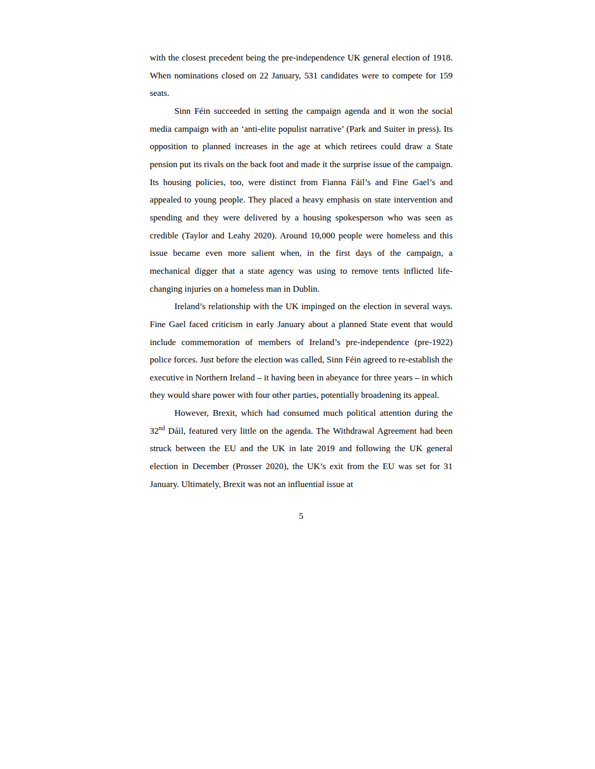with the closest precedent being the pre-independence UK general election of 1918. When nominations closed on 22 January, 531 candidates were to compete for 159 seats.
Sinn Féin succeeded in setting the campaign agenda and it won the social media campaign with an ‘anti-elite populist narrative’ (Park and Suiter in press). Its opposition to planned increases in the age at which retirees could draw a State pension put its rivals on the back foot and made it the surprise issue of the campaign. Its housing policies, too, were distinct from Fianna Fáil’s and Fine Gael’s and appealed to young people. They placed a heavy emphasis on state intervention and spending and they were delivered by a housing spokesperson who was seen as credible (Taylor and Leahy 2020). Around 10,000 people were homeless and this issue became even more salient when, in the first days of the campaign, a mechanical digger that a state agency was using to remove tents inflicted life-changing injuries on a homeless man in Dublin.
Ireland’s relationship with the UK impinged on the election in several ways. Fine Gael faced criticism in early January about a planned State event that would include commemoration of members of Ireland’s pre-independence (pre-1922) police forces. Just before the election was called, Sinn Féin agreed to re-establish the executive in Northern Ireland – it having been in abeyance for three years – in which they would share power with four other parties, potentially broadening its appeal.
However, Brexit, which had consumed much political attention during the 32nd Dáil, featured very little on the agenda. The Withdrawal Agreement had been struck between the EU and the UK in late 2019 and following the UK general election in December (Prosser 2020), the UK’s exit from the EU was set for 31 January. Ultimately, Brexit was not an influential issue at
5